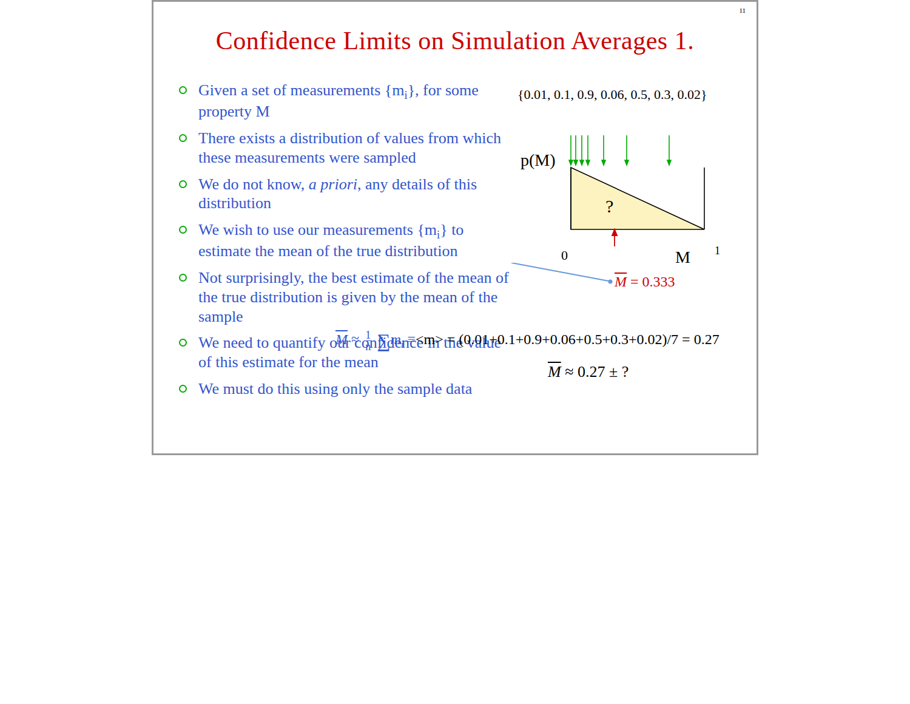11
Confidence Limits on Simulation Averages 1.
{0.01, 0.1, 0.9, 0.06, 0.5, 0.3, 0.02}
p(M)
?
0
M
1
M = 0.333
Given a set of measurements {mi}, for some property M
There exists a distribution of values from which these measurements were sampled
We do not know, a priori, any details of this distribution
We wish to use our measurements {mi} to estimate the mean of the true distribution
Not surprisingly, the best estimate of the mean of the true distribution is given by the mean of the sample
We need to quantify our confidence in the value of this estimate for the mean
We must do this using only the sample data
M ≈ 1 n ∑mi ≡<m> = (0.01+0.1+0.9+0.06+0.5+0.3+0.02)/7 = 0.27
M ≈ 0.27 ± ?